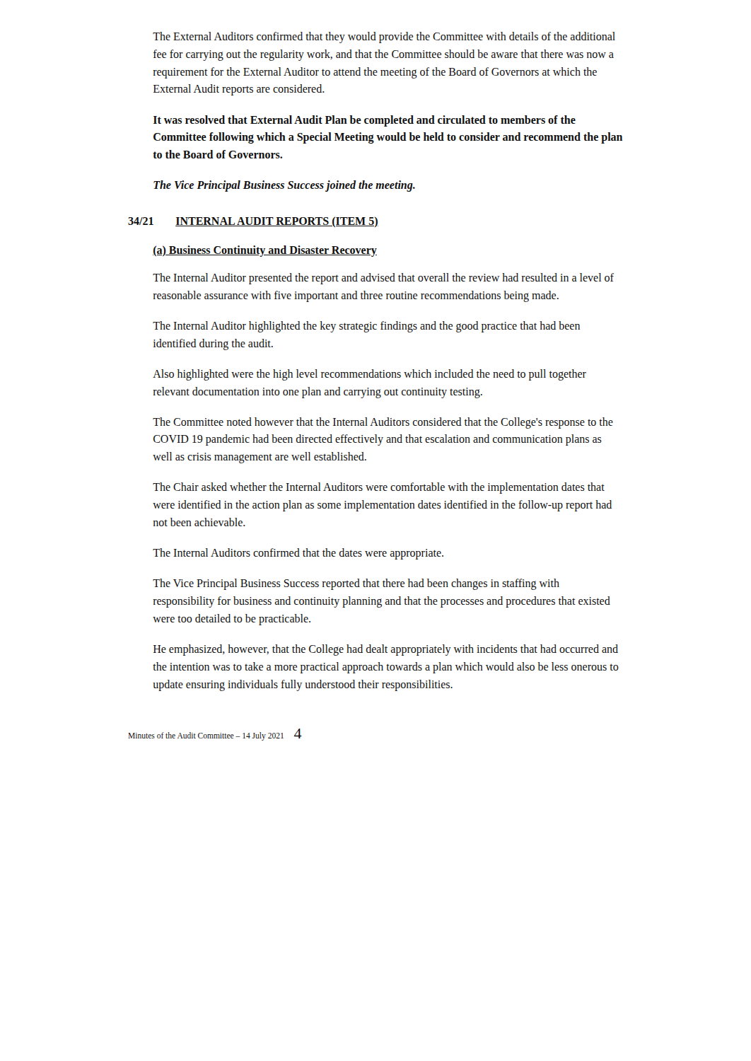The External Auditors confirmed that they would provide the Committee with details of the additional fee for carrying out the regularity work, and that the Committee should be aware that there was now a requirement for the External Auditor to attend the meeting of the Board of Governors at which the External Audit reports are considered.
It was resolved that External Audit Plan be completed and circulated to members of the Committee following which a Special Meeting would be held to consider and recommend the plan to the Board of Governors.
The Vice Principal Business Success joined the meeting.
34/21 INTERNAL AUDIT REPORTS (ITEM 5)
(a) Business Continuity and Disaster Recovery
The Internal Auditor presented the report and advised that overall the review had resulted in a level of reasonable assurance with five important and three routine recommendations being made.
The Internal Auditor highlighted the key strategic findings and the good practice that had been identified during the audit.
Also highlighted were the high level recommendations which included the need to pull together relevant documentation into one plan and carrying out continuity testing.
The Committee noted however that the Internal Auditors considered that the College's response to the COVID 19 pandemic had been directed effectively and that escalation and communication plans as well as crisis management are well established.
The Chair asked whether the Internal Auditors were comfortable with the implementation dates that were identified in the action plan as some implementation dates identified in the follow-up report had not been achievable.
The Internal Auditors confirmed that the dates were appropriate.
The Vice Principal Business Success reported that there had been changes in staffing with responsibility for business and continuity planning and that the processes and procedures that existed were too detailed to be practicable.
He emphasized, however, that the College had dealt appropriately with incidents that had occurred and the intention was to take a more practical approach towards a plan which would also be less onerous to update ensuring individuals fully understood their responsibilities.
Minutes of the Audit Committee – 14 July 2021 4